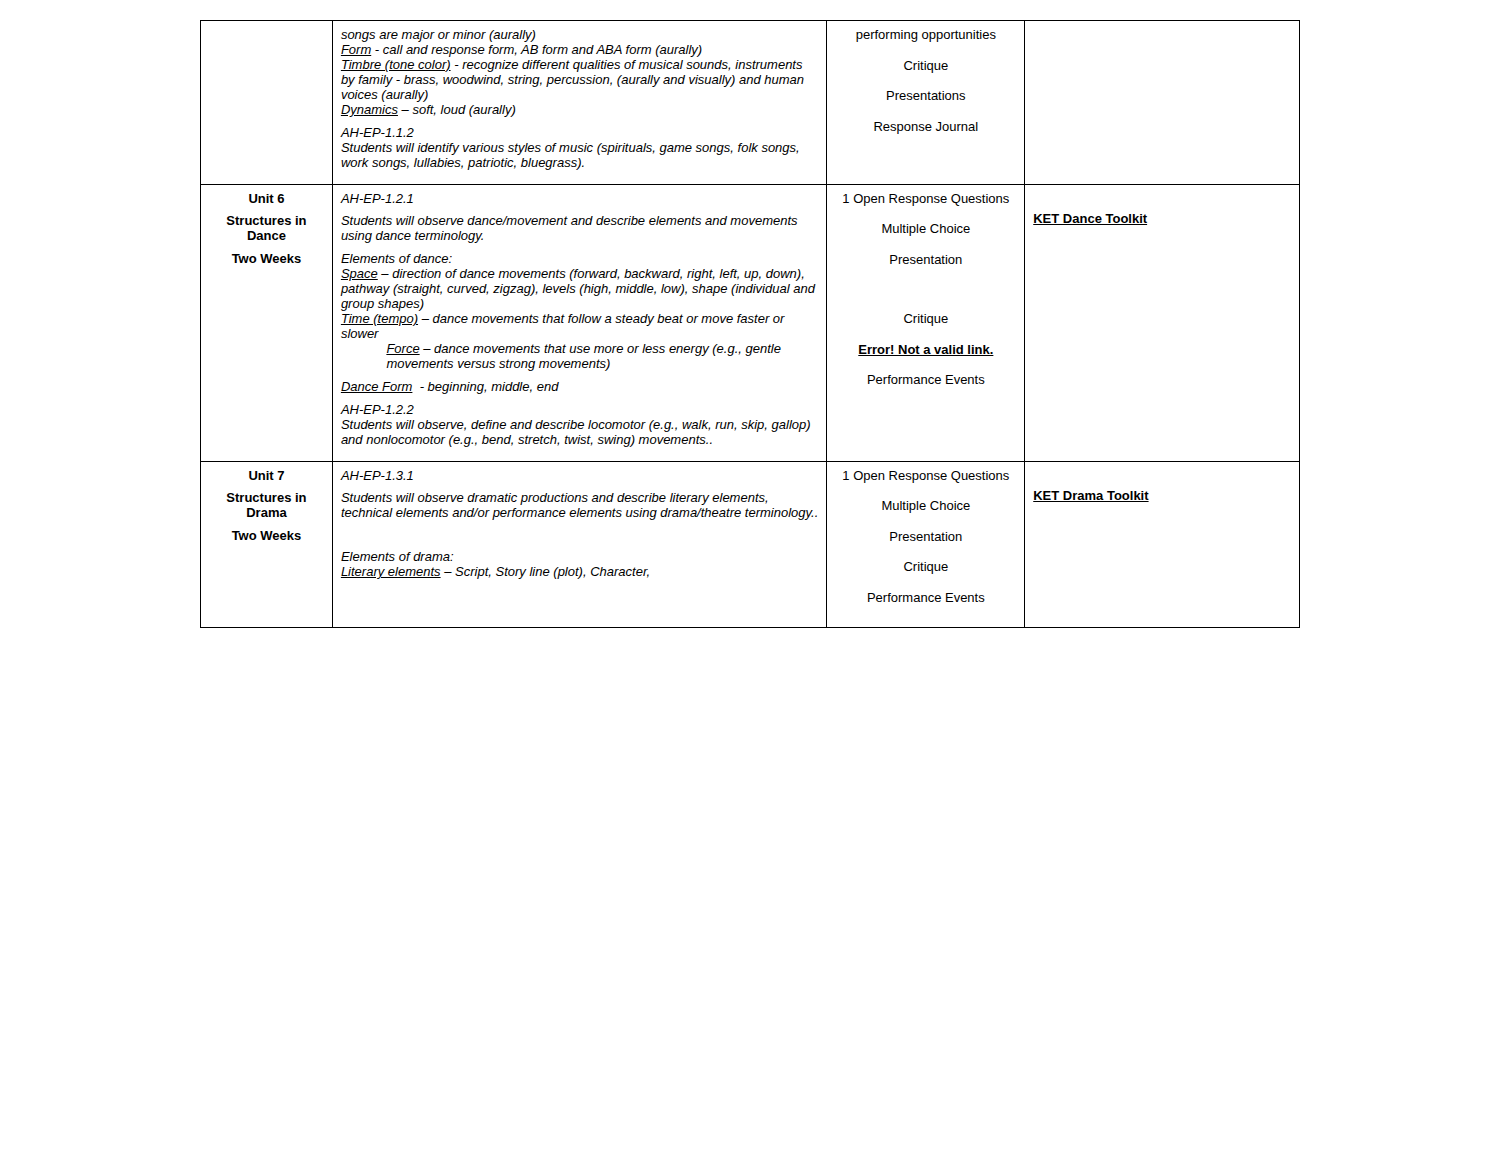| | songs are major or minor (aurally) Form - call and response form, AB form and ABA form (aurally) Timbre (tone color) - recognize different qualities of musical sounds, instruments by family - brass, woodwind, string, percussion, (aurally and visually) and human voices (aurally) Dynamics – soft, loud (aurally) AH-EP-1.1.2 Students will identify various styles of music (spirituals, game songs, folk songs, work songs, lullabies, patriotic, bluegrass). | performing opportunities Critique Presentations Response Journal | |
| Unit 6 Structures in Dance Two Weeks | AH-EP-1.2.1 Students will observe dance/movement and describe elements and movements using dance terminology. Elements of dance: Space – direction of dance movements (forward, backward, right, left, up, down), pathway (straight, curved, zigzag), levels (high, middle, low), shape (individual and group shapes) Time (tempo) – dance movements that follow a steady beat or move faster or slower Force – dance movements that use more or less energy (e.g., gentle movements versus strong movements) Dance Form - beginning, middle, end AH-EP-1.2.2 Students will observe, define and describe locomotor (e.g., walk, run, skip, gallop) and nonlocomotor (e.g., bend, stretch, twist, swing) movements.. | 1 Open Response Questions Multiple Choice Presentation Critique Error! Not a valid link. Performance Events | KET Dance Toolkit |
| Unit 7 Structures in Drama Two Weeks | AH-EP-1.3.1 Students will observe dramatic productions and describe literary elements, technical elements and/or performance elements using drama/theatre terminology.. Elements of drama: Literary elements – Script, Story line (plot), Character, | 1 Open Response Questions Multiple Choice Presentation Critique Performance Events | KET Drama Toolkit |